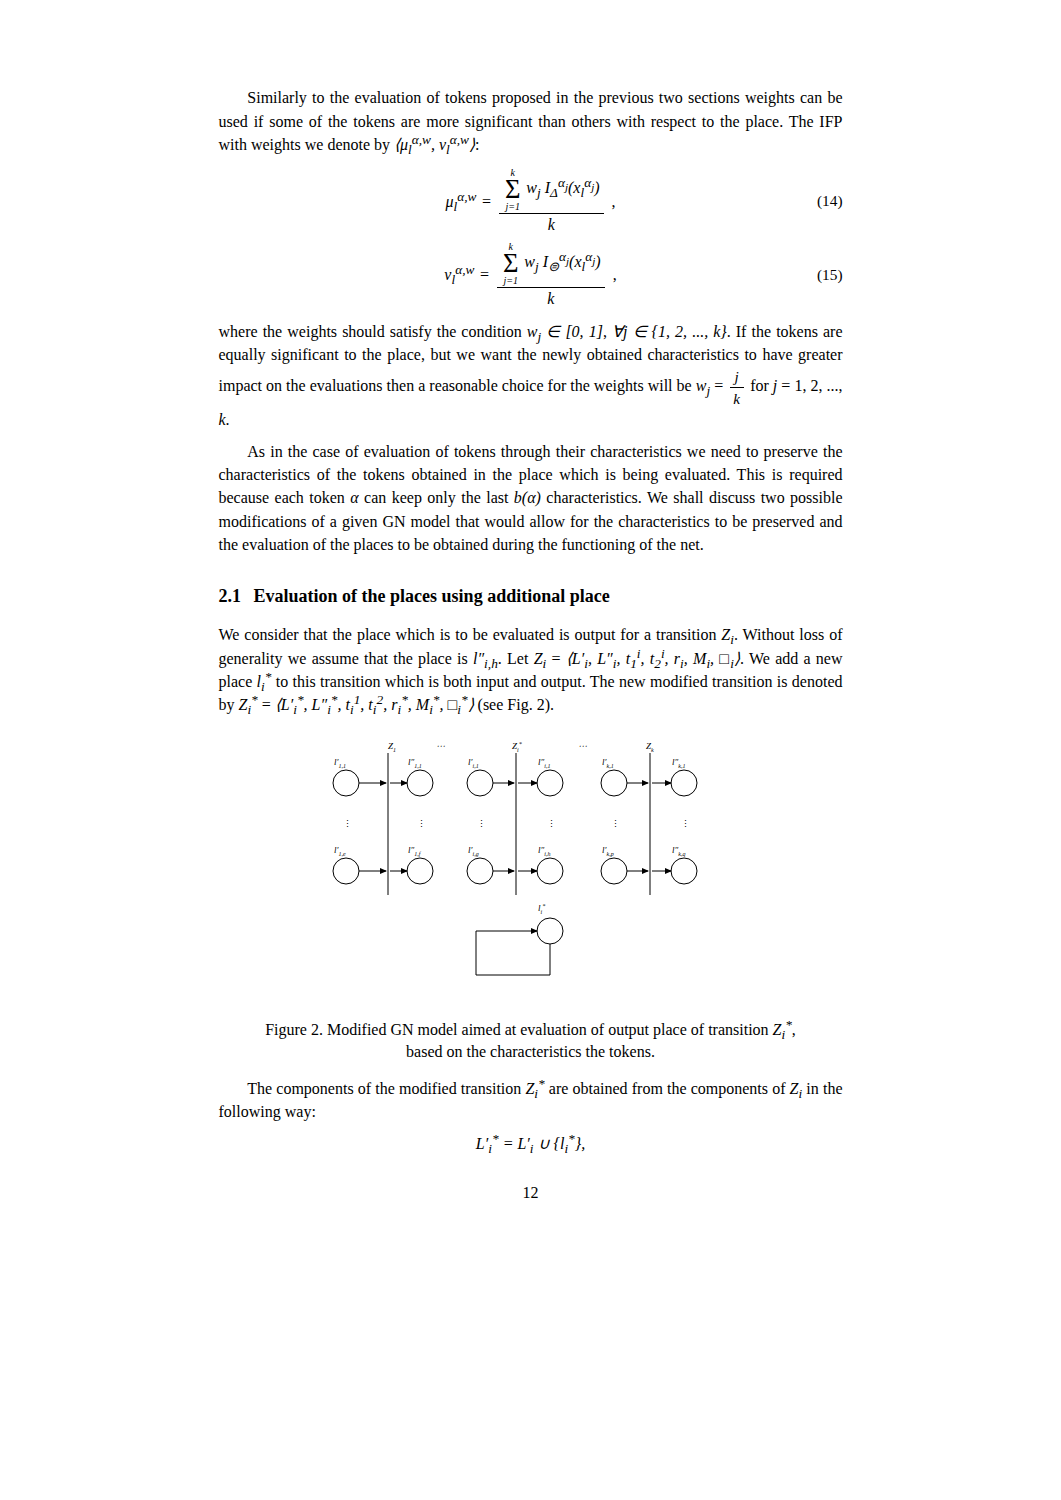Similarly to the evaluation of tokens proposed in the previous two sections weights can be used if some of the tokens are more significant than others with respect to the place. The IFP with weights we denote by ⟨μlα,w, νlα,w⟩:
μlα,w = kΣj=1 wj IΔαj(xlαj) k , (14)
νlα,w = kΣj=1 wj I⊜αj(xlαj) k , (15)
where the weights should satisfy the condition wj ∈ [0, 1], ∀j ∈ {1, 2, ..., k}. If the tokens are equally significant to the place, but we want the newly obtained characteristics to have greater impact on the evaluations then a reasonable choice for the weights will be wj = jk for j = 1, 2, ..., k.
As in the case of evaluation of tokens through their characteristics we need to preserve the characteristics of the tokens obtained in the place which is being evaluated. This is required because each token α can keep only the last b(α) characteristics. We shall discuss two possible modifications of a given GN model that would allow for the characteristics to be preserved and the evaluation of the places to be obtained during the functioning of the net.
2.1 Evaluation of the places using additional place
We consider that the place which is to be evaluated is output for a transition Zi. Without loss of generality we assume that the place is l″i,h. Let Zi = ⟨L′i, L″i, t1i, t2i, ri, Mi, □i⟩. We add a new place li* to this transition which is both input and output. The new modified transition is denoted by Zi* = ⟨L′i*, L″i*, ti1, ti2, ri*, Mi*, □i*⟩ (see Fig. 2).
Z1 ⋯ Zi* ⋯ Zk l′1,1 l″1,1 l′i,1 l″i,1 l′k,1 l″k,1 ⋮ ⋮ ⋮ ⋮ ⋮ ⋮ l′1,e l″1,f l′i,g l″i,h l′k,p l″k,q li*
Figure 2. Modified GN model aimed at evaluation of output place of transition Zi*,
based on the characteristics the tokens.
The components of the modified transition Zi* are obtained from the components of Zi in the following way:
L′i* = L′i ∪ {li*},
12